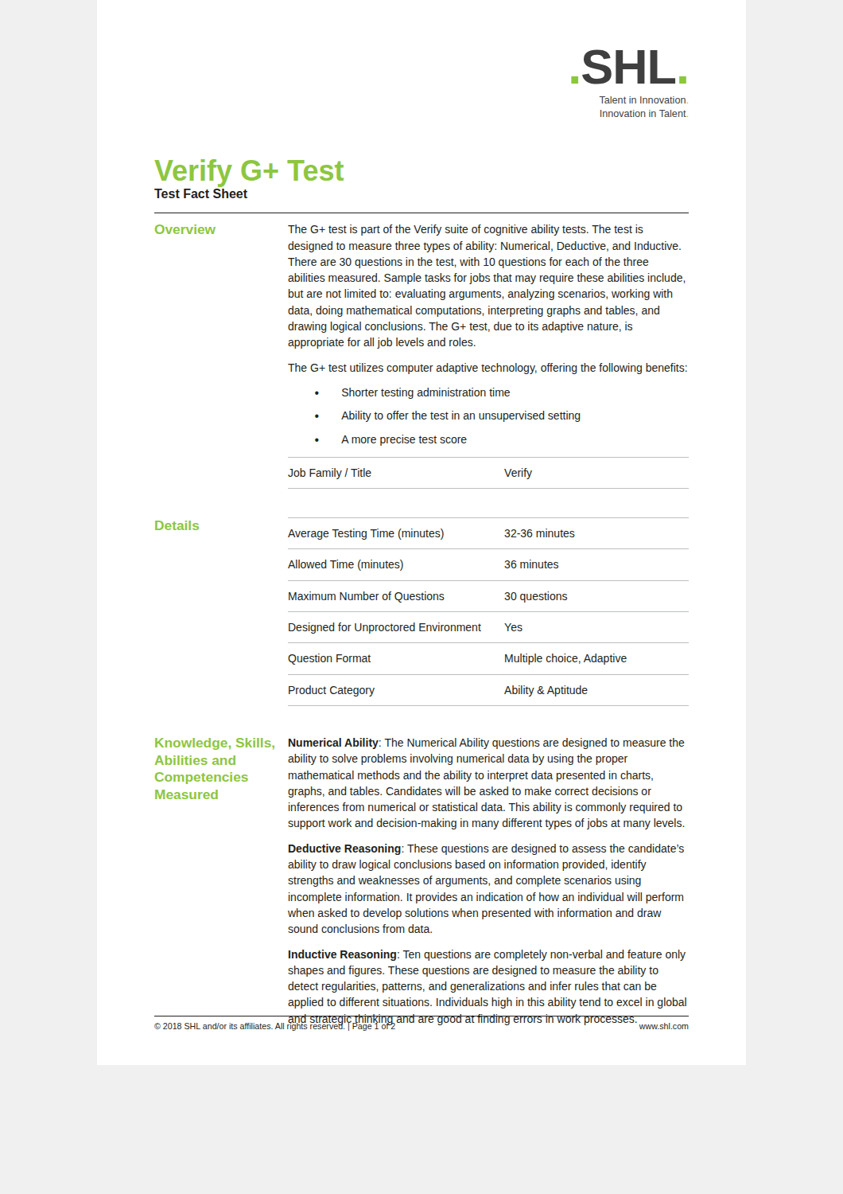. SHL.
Talent in Innovation.
Innovation in Talent.
Verify G+ Test
Test Fact Sheet
Overview
The G+ test is part of the Verify suite of cognitive ability tests. The test is designed to measure three types of ability: Numerical, Deductive, and Inductive. There are 30 questions in the test, with 10 questions for each of the three abilities measured. Sample tasks for jobs that may require these abilities include, but are not limited to: evaluating arguments, analyzing scenarios, working with data, doing mathematical computations, interpreting graphs and tables, and drawing logical conclusions. The G+ test, due to its adaptive nature, is appropriate for all job levels and roles.
The G+ test utilizes computer adaptive technology, offering the following benefits:
Shorter testing administration time
Ability to offer the test in an unsupervised setting
A more precise test score
| Job Family / Title | Verify |
Details
| Average Testing Time (minutes) | 32-36 minutes |
| Allowed Time (minutes) | 36 minutes |
| Maximum Number of Questions | 30 questions |
| Designed for Unproctored Environment | Yes |
| Question Format | Multiple choice, Adaptive |
| Product Category | Ability & Aptitude |
Knowledge, Skills, Abilities and Competencies Measured
Numerical Ability: The Numerical Ability questions are designed to measure the ability to solve problems involving numerical data by using the proper mathematical methods and the ability to interpret data presented in charts, graphs, and tables. Candidates will be asked to make correct decisions or inferences from numerical or statistical data. This ability is commonly required to support work and decision-making in many different types of jobs at many levels.
Deductive Reasoning: These questions are designed to assess the candidate’s ability to draw logical conclusions based on information provided, identify strengths and weaknesses of arguments, and complete scenarios using incomplete information. It provides an indication of how an individual will perform when asked to develop solutions when presented with information and draw sound conclusions from data.
Inductive Reasoning: Ten questions are completely non-verbal and feature only shapes and figures. These questions are designed to measure the ability to detect regularities, patterns, and generalizations and infer rules that can be applied to different situations. Individuals high in this ability tend to excel in global and strategic thinking and are good at finding errors in work processes.
© 2018 SHL and/or its affiliates. All rights reserved. | Page 1 of 2 www.shl.com